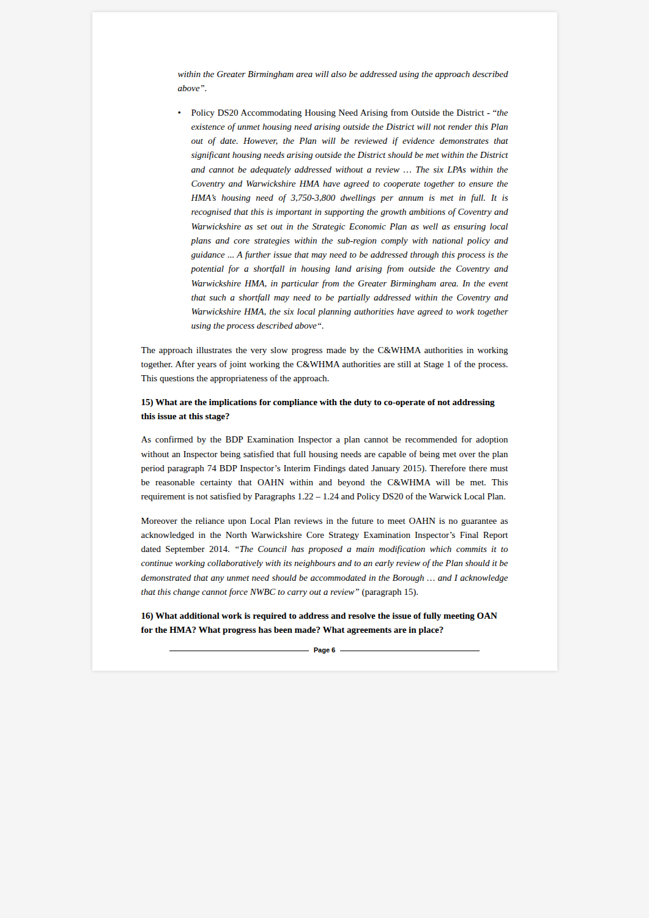within the Greater Birmingham area will also be addressed using the approach described above”.
Policy DS20 Accommodating Housing Need Arising from Outside the District - “the existence of unmet housing need arising outside the District will not render this Plan out of date. However, the Plan will be reviewed if evidence demonstrates that significant housing needs arising outside the District should be met within the District and cannot be adequately addressed without a review … The six LPAs within the Coventry and Warwickshire HMA have agreed to cooperate together to ensure the HMA’s housing need of 3,750-3,800 dwellings per annum is met in full. It is recognised that this is important in supporting the growth ambitions of Coventry and Warwickshire as set out in the Strategic Economic Plan as well as ensuring local plans and core strategies within the sub-region comply with national policy and guidance ... A further issue that may need to be addressed through this process is the potential for a shortfall in housing land arising from outside the Coventry and Warwickshire HMA, in particular from the Greater Birmingham area. In the event that such a shortfall may need to be partially addressed within the Coventry and Warwickshire HMA, the six local planning authorities have agreed to work together using the process described above“.
The approach illustrates the very slow progress made by the C&WHMA authorities in working together. After years of joint working the C&WHMA authorities are still at Stage 1 of the process. This questions the appropriateness of the approach.
15) What are the implications for compliance with the duty to co-operate of not addressing this issue at this stage?
As confirmed by the BDP Examination Inspector a plan cannot be recommended for adoption without an Inspector being satisfied that full housing needs are capable of being met over the plan period paragraph 74 BDP Inspector’s Interim Findings dated January 2015). Therefore there must be reasonable certainty that OAHN within and beyond the C&WHMA will be met. This requirement is not satisfied by Paragraphs 1.22 – 1.24 and Policy DS20 of the Warwick Local Plan.
Moreover the reliance upon Local Plan reviews in the future to meet OAHN is no guarantee as acknowledged in the North Warwickshire Core Strategy Examination Inspector’s Final Report dated September 2014. “The Council has proposed a main modification which commits it to continue working collaboratively with its neighbours and to an early review of the Plan should it be demonstrated that any unmet need should be accommodated in the Borough … and I acknowledge that this change cannot force NWBC to carry out a review” (paragraph 15).
16) What additional work is required to address and resolve the issue of fully meeting OAN for the HMA? What progress has been made? What agreements are in place?
Page 6